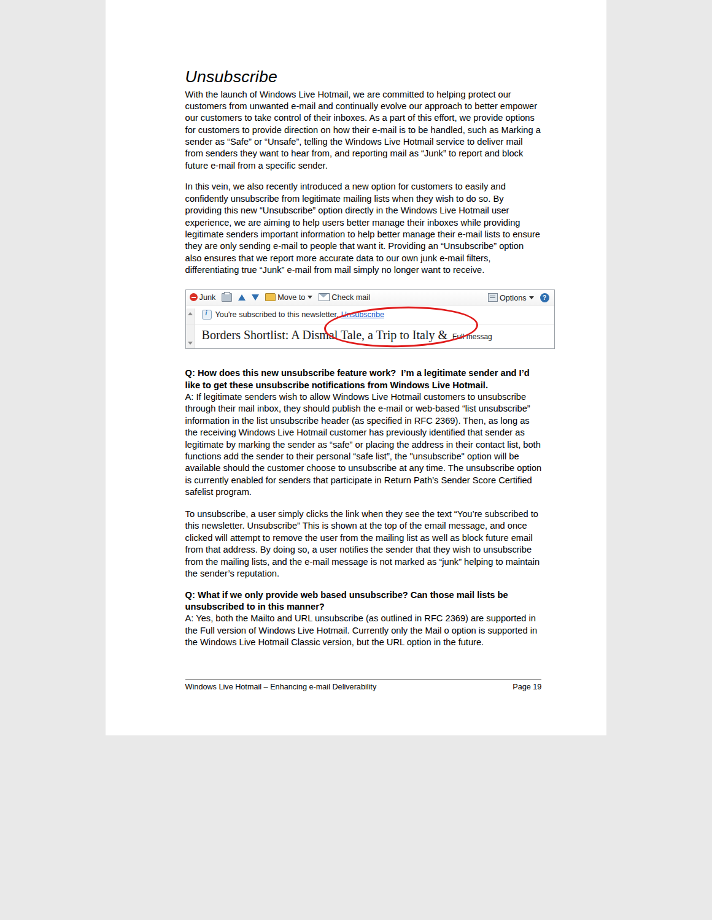Unsubscribe
With the launch of Windows Live Hotmail, we are committed to helping protect our customers from unwanted e-mail and continually evolve our approach to better empower our customers to take control of their inboxes. As a part of this effort, we provide options for customers to provide direction on how their e-mail is to be handled, such as Marking a sender as “Safe” or “Unsafe”, telling the Windows Live Hotmail service to deliver mail from senders they want to hear from, and reporting mail as “Junk” to report and block future e-mail from a specific sender.
In this vein, we also recently introduced a new option for customers to easily and confidently unsubscribe from legitimate mailing lists when they wish to do so. By providing this new “Unsubscribe” option directly in the Windows Live Hotmail user experience, we are aiming to help users better manage their inboxes while providing legitimate senders important information to help better manage their e-mail lists to ensure they are only sending e-mail to people that want it. Providing an “Unsubscribe” option also ensures that we report more accurate data to our own junk e-mail filters, differentiating true “Junk” e-mail from mail simply no longer want to receive.
Junk Move to Check mail Options ?
You're subscribed to this newsletter. Unsubscribe
Borders Shortlist: A Dismal Tale, a Trip to Italy & Full messag
Q: How does this new unsubscribe feature work? I’m a legitimate sender and I’d like to get these unsubscribe notifications from Windows Live Hotmail.
A: If legitimate senders wish to allow Windows Live Hotmail customers to unsubscribe through their mail inbox, they should publish the e-mail or web-based “list unsubscribe” information in the list unsubscribe header (as specified in RFC 2369). Then, as long as the receiving Windows Live Hotmail customer has previously identified that sender as legitimate by marking the sender as “safe” or placing the address in their contact list, both functions add the sender to their personal “safe list”, the "unsubscribe" option will be available should the customer choose to unsubscribe at any time. The unsubscribe option is currently enabled for senders that participate in Return Path’s Sender Score Certified safelist program.
To unsubscribe, a user simply clicks the link when they see the text “You’re subscribed to this newsletter. Unsubscribe” This is shown at the top of the email message, and once clicked will attempt to remove the user from the mailing list as well as block future email from that address. By doing so, a user notifies the sender that they wish to unsubscribe from the mailing lists, and the e-mail message is not marked as “junk” helping to maintain the sender’s reputation.
Q: What if we only provide web based unsubscribe? Can those mail lists be unsubscribed to in this manner?
A: Yes, both the Mailto and URL unsubscribe (as outlined in RFC 2369) are supported in the Full version of Windows Live Hotmail. Currently only the Mail o option is supported in the Windows Live Hotmail Classic version, but the URL option in the future.
Windows Live Hotmail – Enhancing e-mail Deliverability Page 19